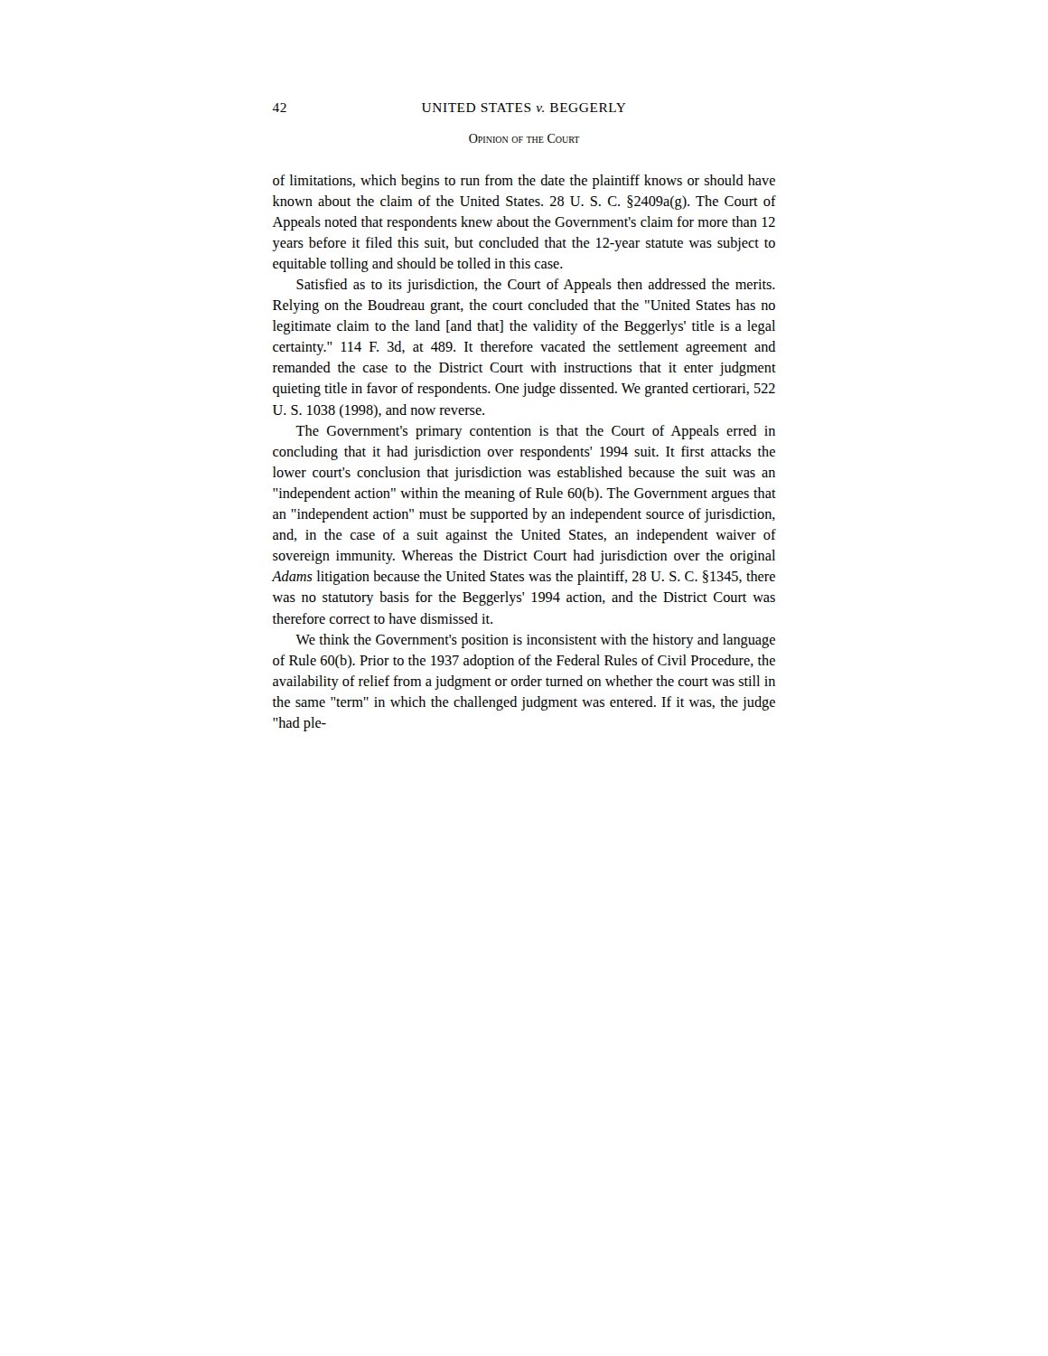42 United States v. Beggerly
Opinion of the Court
of limitations, which begins to run from the date the plaintiff knows or should have known about the claim of the United States. 28 U. S. C. §2409a(g). The Court of Appeals noted that respondents knew about the Government's claim for more than 12 years before it filed this suit, but concluded that the 12-year statute was subject to equitable tolling and should be tolled in this case.
Satisfied as to its jurisdiction, the Court of Appeals then addressed the merits. Relying on the Boudreau grant, the court concluded that the "United States has no legitimate claim to the land [and that] the validity of the Beggerlys' title is a legal certainty." 114 F. 3d, at 489. It therefore vacated the settlement agreement and remanded the case to the District Court with instructions that it enter judgment quieting title in favor of respondents. One judge dissented. We granted certiorari, 522 U. S. 1038 (1998), and now reverse.
The Government's primary contention is that the Court of Appeals erred in concluding that it had jurisdiction over respondents' 1994 suit. It first attacks the lower court's conclusion that jurisdiction was established because the suit was an "independent action" within the meaning of Rule 60(b). The Government argues that an "independent action" must be supported by an independent source of jurisdiction, and, in the case of a suit against the United States, an independent waiver of sovereign immunity. Whereas the District Court had jurisdiction over the original Adams litigation because the United States was the plaintiff, 28 U. S. C. §1345, there was no statutory basis for the Beggerlys' 1994 action, and the District Court was therefore correct to have dismissed it.
We think the Government's position is inconsistent with the history and language of Rule 60(b). Prior to the 1937 adoption of the Federal Rules of Civil Procedure, the availability of relief from a judgment or order turned on whether the court was still in the same "term" in which the challenged judgment was entered. If it was, the judge "had ple-